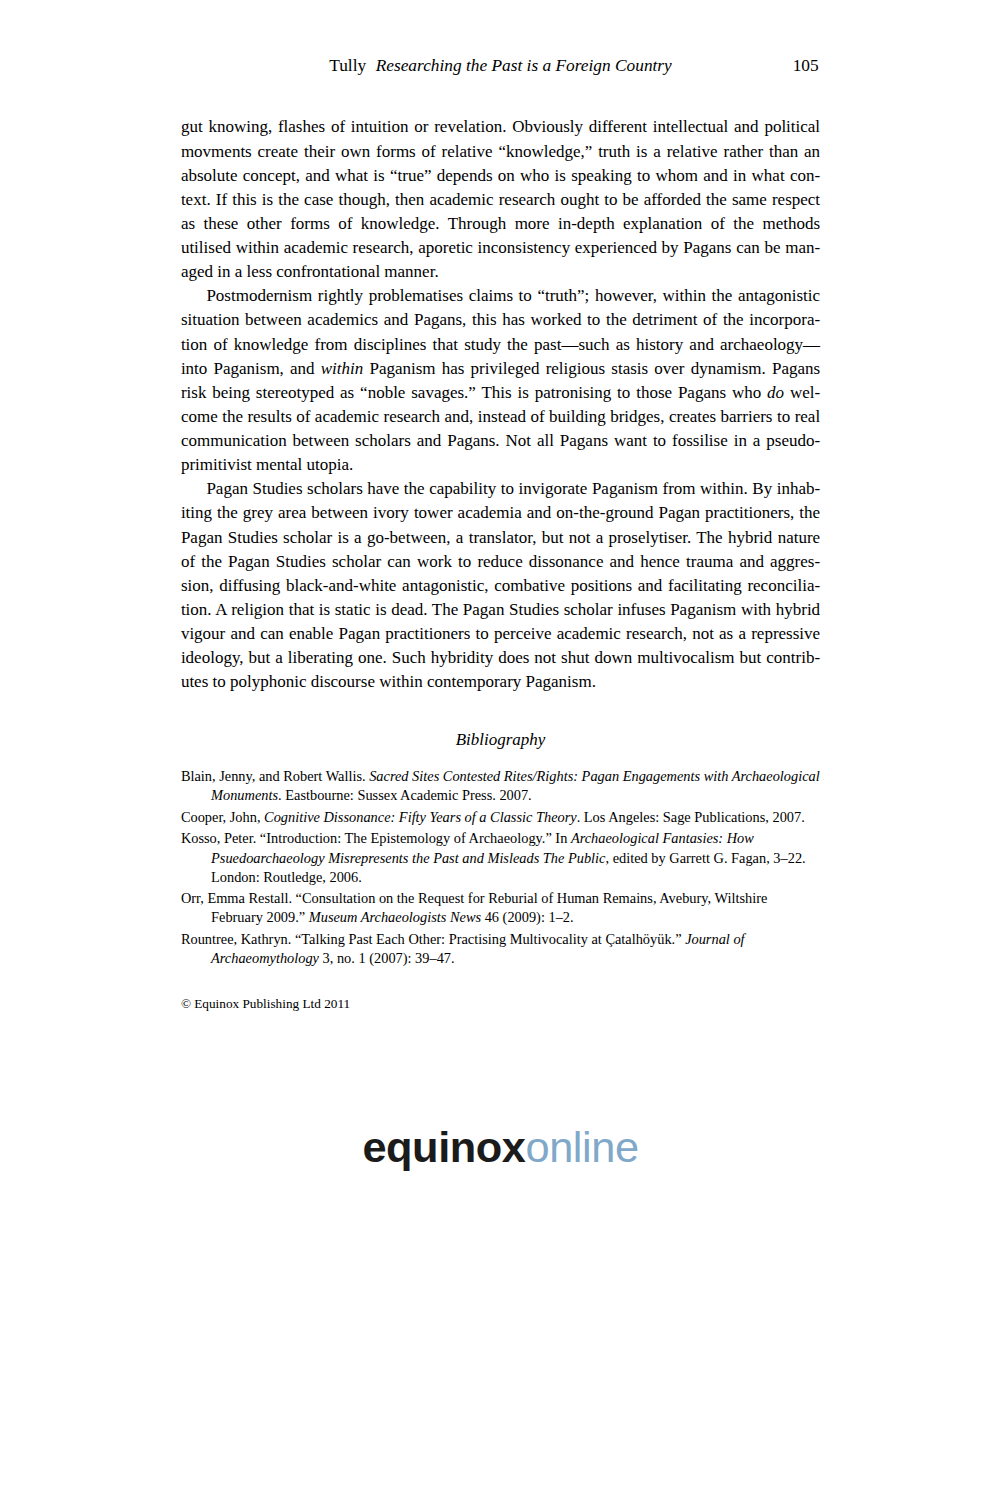Tully Researching the Past is a Foreign Country 105
gut knowing, flashes of intuition or revelation. Obviously different intellectual and political movments create their own forms of relative “knowledge,” truth is a relative rather than an absolute concept, and what is “true” depends on who is speaking to whom and in what context. If this is the case though, then academic research ought to be afforded the same respect as these other forms of knowledge. Through more in-depth explanation of the methods utilised within academic research, aporetic inconsistency experienced by Pagans can be managed in a less confrontational manner.
Postmodernism rightly problematises claims to “truth”; however, within the antagonistic situation between academics and Pagans, this has worked to the detriment of the incorporation of knowledge from disciplines that study the past—such as history and archaeology—into Paganism, and within Paganism has privileged religious stasis over dynamism. Pagans risk being stereotyped as “noble savages.” This is patronising to those Pagans who do welcome the results of academic research and, instead of building bridges, creates barriers to real communication between scholars and Pagans. Not all Pagans want to fossilise in a pseudo-primitivist mental utopia.
Pagan Studies scholars have the capability to invigorate Paganism from within. By inhabiting the grey area between ivory tower academia and on-the-ground Pagan practitioners, the Pagan Studies scholar is a go-between, a translator, but not a proselytiser. The hybrid nature of the Pagan Studies scholar can work to reduce dissonance and hence trauma and aggression, diffusing black-and-white antagonistic, combative positions and facilitating reconciliation. A religion that is static is dead. The Pagan Studies scholar infuses Paganism with hybrid vigour and can enable Pagan practitioners to perceive academic research, not as a repressive ideology, but a liberating one. Such hybridity does not shut down multivocalism but contributes to polyphonic discourse within contemporary Paganism.
Bibliography
Blain, Jenny, and Robert Wallis. Sacred Sites Contested Rites/Rights: Pagan Engagements with Archaeological Monuments. Eastbourne: Sussex Academic Press. 2007.
Cooper, John, Cognitive Dissonance: Fifty Years of a Classic Theory. Los Angeles: Sage Publications, 2007.
Kosso, Peter. “Introduction: The Epistemology of Archaeology.” In Archaeological Fantasies: How Psuedoarchaeology Misrepresents the Past and Misleads The Public, edited by Garrett G. Fagan, 3–22. London: Routledge, 2006.
Orr, Emma Restall. “Consultation on the Request for Reburial of Human Remains, Avebury, Wiltshire February 2009.” Museum Archaeologists News 46 (2009): 1–2.
Rountree, Kathryn. “Talking Past Each Other: Practising Multivocality at Çatalhöyük.” Journal of Archaeomythology 3, no. 1 (2007): 39–47.
© Equinox Publishing Ltd 2011
equinox online